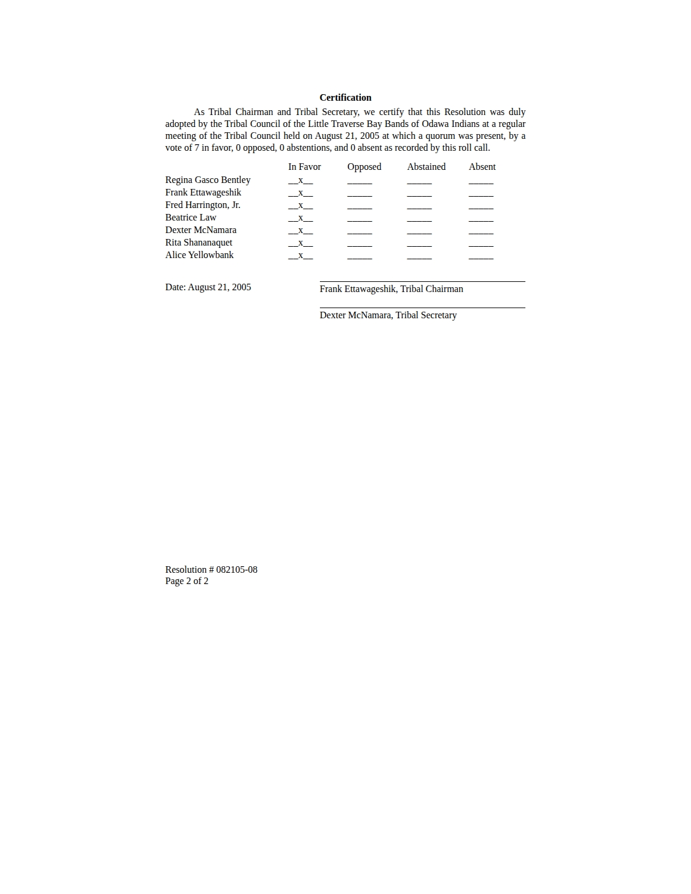Certification
As Tribal Chairman and Tribal Secretary, we certify that this Resolution was duly adopted by the Tribal Council of the Little Traverse Bay Bands of Odawa Indians at a regular meeting of the Tribal Council held on August 21, 2005 at which a quorum was present, by a vote of 7 in favor, 0 opposed, 0 abstentions, and 0 absent as recorded by this roll call.
| | In Favor | Opposed | Abstained | Absent |
| --- | --- | --- | --- | --- |
| Regina Gasco Bentley | __x__ | _____ | _____ | _____ |
| Frank Ettawageshik | __x__ | _____ | _____ | _____ |
| Fred Harrington, Jr. | __x__ | _____ | _____ | _____ |
| Beatrice Law | __x__ | _____ | _____ | _____ |
| Dexter McNamara | __x__ | _____ | _____ | _____ |
| Rita Shananaquet | __x__ | _____ | _____ | _____ |
| Alice Yellowbank | __x__ | _____ | _____ | _____ |
| Date: August 21, 2005 | Frank Ettawageshik, Tribal Chairman Dexter McNamara, Tribal Secretary |
Resolution # 082105-08
Page 2 of 2